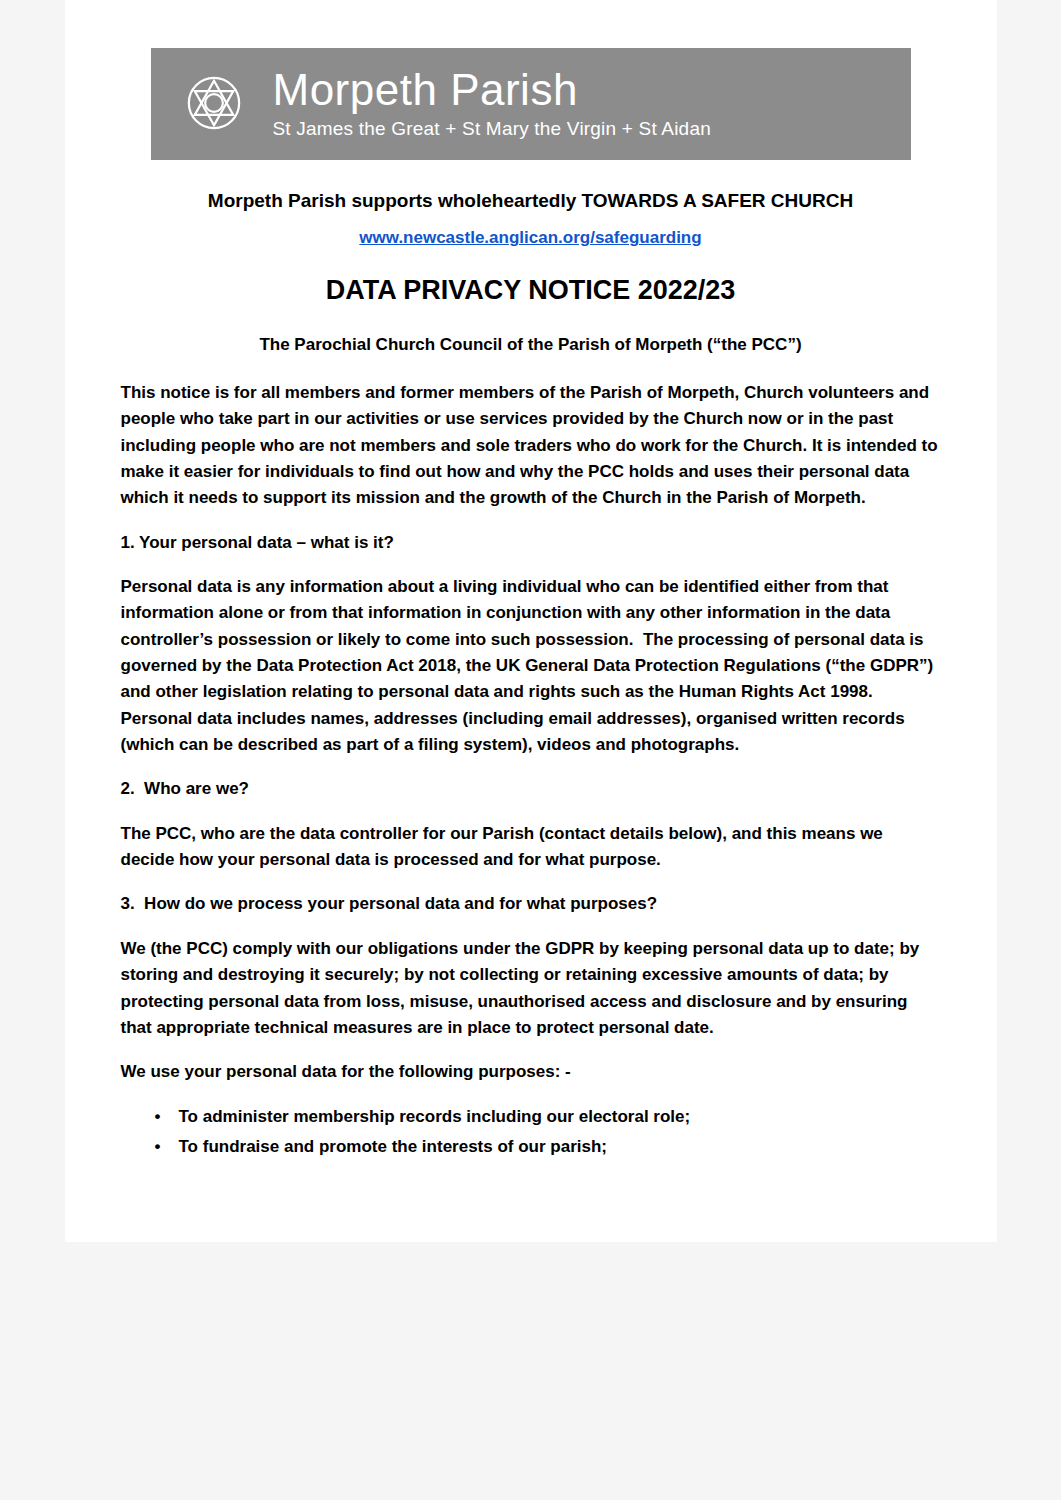Morpeth Parish
St James the Great + St Mary the Virgin + St Aidan
Morpeth Parish supports wholeheartedly TOWARDS A SAFER CHURCH
www.newcastle.anglican.org/safeguarding
DATA PRIVACY NOTICE 2022/23
The Parochial Church Council of the Parish of Morpeth (“the PCC”)
This notice is for all members and former members of the Parish of Morpeth, Church volunteers and people who take part in our activities or use services provided by the Church now or in the past including people who are not members and sole traders who do work for the Church. It is intended to make it easier for individuals to find out how and why the PCC holds and uses their personal data which it needs to support its mission and the growth of the Church in the Parish of Morpeth.
1. Your personal data – what is it?
Personal data is any information about a living individual who can be identified either from that information alone or from that information in conjunction with any other information in the data controller’s possession or likely to come into such possession. The processing of personal data is governed by the Data Protection Act 2018, the UK General Data Protection Regulations (“the GDPR”) and other legislation relating to personal data and rights such as the Human Rights Act 1998. Personal data includes names, addresses (including email addresses), organised written records (which can be described as part of a filing system), videos and photographs.
2. Who are we?
The PCC, who are the data controller for our Parish (contact details below), and this means we decide how your personal data is processed and for what purpose.
3. How do we process your personal data and for what purposes?
We (the PCC) comply with our obligations under the GDPR by keeping personal data up to date; by storing and destroying it securely; by not collecting or retaining excessive amounts of data; by protecting personal data from loss, misuse, unauthorised access and disclosure and by ensuring that appropriate technical measures are in place to protect personal date.
We use your personal data for the following purposes: -
To administer membership records including our electoral role;
To fundraise and promote the interests of our parish;